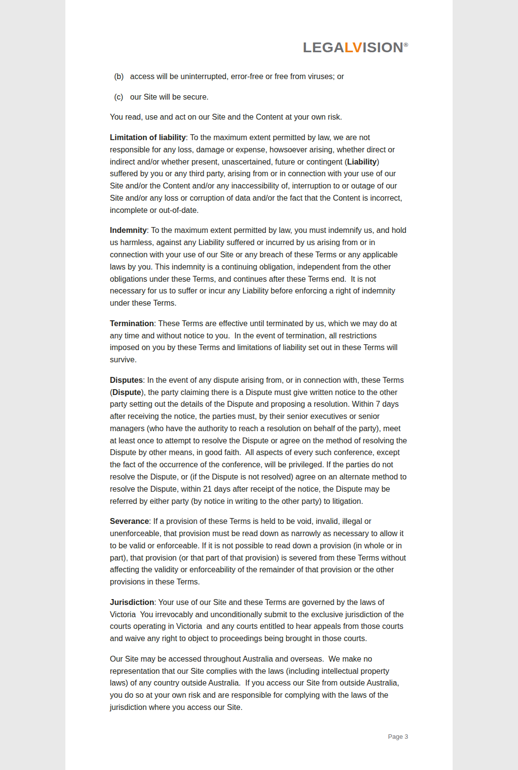LEGALVISION®
(b) access will be uninterrupted, error-free or free from viruses; or
(c) our Site will be secure.
You read, use and act on our Site and the Content at your own risk.
Limitation of liability: To the maximum extent permitted by law, we are not responsible for any loss, damage or expense, howsoever arising, whether direct or indirect and/or whether present, unascertained, future or contingent (Liability) suffered by you or any third party, arising from or in connection with your use of our Site and/or the Content and/or any inaccessibility of, interruption to or outage of our Site and/or any loss or corruption of data and/or the fact that the Content is incorrect, incomplete or out-of-date.
Indemnity: To the maximum extent permitted by law, you must indemnify us, and hold us harmless, against any Liability suffered or incurred by us arising from or in connection with your use of our Site or any breach of these Terms or any applicable laws by you. This indemnity is a continuing obligation, independent from the other obligations under these Terms, and continues after these Terms end. It is not necessary for us to suffer or incur any Liability before enforcing a right of indemnity under these Terms.
Termination: These Terms are effective until terminated by us, which we may do at any time and without notice to you. In the event of termination, all restrictions imposed on you by these Terms and limitations of liability set out in these Terms will survive.
Disputes: In the event of any dispute arising from, or in connection with, these Terms (Dispute), the party claiming there is a Dispute must give written notice to the other party setting out the details of the Dispute and proposing a resolution. Within 7 days after receiving the notice, the parties must, by their senior executives or senior managers (who have the authority to reach a resolution on behalf of the party), meet at least once to attempt to resolve the Dispute or agree on the method of resolving the Dispute by other means, in good faith. All aspects of every such conference, except the fact of the occurrence of the conference, will be privileged. If the parties do not resolve the Dispute, or (if the Dispute is not resolved) agree on an alternate method to resolve the Dispute, within 21 days after receipt of the notice, the Dispute may be referred by either party (by notice in writing to the other party) to litigation.
Severance: If a provision of these Terms is held to be void, invalid, illegal or unenforceable, that provision must be read down as narrowly as necessary to allow it to be valid or enforceable. If it is not possible to read down a provision (in whole or in part), that provision (or that part of that provision) is severed from these Terms without affecting the validity or enforceability of the remainder of that provision or the other provisions in these Terms.
Jurisdiction: Your use of our Site and these Terms are governed by the laws of Victoria You irrevocably and unconditionally submit to the exclusive jurisdiction of the courts operating in Victoria and any courts entitled to hear appeals from those courts and waive any right to object to proceedings being brought in those courts.
Our Site may be accessed throughout Australia and overseas. We make no representation that our Site complies with the laws (including intellectual property laws) of any country outside Australia. If you access our Site from outside Australia, you do so at your own risk and are responsible for complying with the laws of the jurisdiction where you access our Site.
Page 3